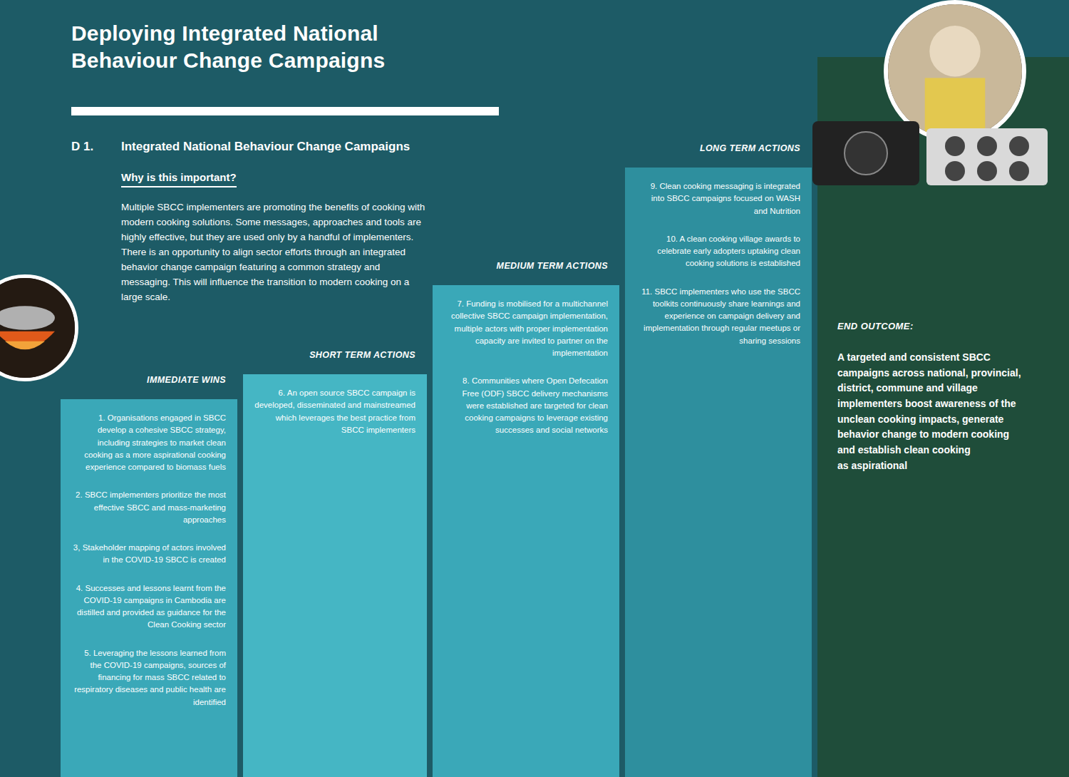Deploying Integrated National
Behaviour Change Campaigns
D 1. Integrated National Behaviour Change Campaigns
Why is this important?
Multiple SBCC implementers are promoting the benefits of cooking with modern cooking solutions. Some messages, approaches and tools are highly effective, but they are used only by a handful of implementers. There is an opportunity to align sector efforts through an integrated behavior change campaign featuring a common strategy and messaging. This will influence the transition to modern cooking on a large scale.
IMMEDIATE WINS
1. Organisations engaged in SBCC develop a cohesive SBCC strategy, including strategies to market clean cooking as a more aspirational cooking experience compared to biomass fuels
2. SBCC implementers prioritize the most effective SBCC and mass-marketing approaches
3, Stakeholder mapping of actors involved in the COVID-19 SBCC is created
4. Successes and lessons learnt from the COVID-19 campaigns in Cambodia are distilled and provided as guidance for the Clean Cooking sector
5. Leveraging the lessons learned from the COVID-19 campaigns, sources of financing for mass SBCC related to respiratory diseases and public health are identified
SHORT TERM ACTIONS
6. An open source SBCC campaign is developed, disseminated and mainstreamed which leverages the best practice from SBCC implementers
MEDIUM TERM ACTIONS
7. Funding is mobilised for a multichannel collective SBCC campaign implementation, multiple actors with proper implementation capacity are invited to partner on the implementation
8. Communities where Open Defecation Free (ODF) SBCC delivery mechanisms were established are targeted for clean cooking campaigns to leverage existing successes and social networks
LONG TERM ACTIONS
9. Clean cooking messaging is integrated into SBCC campaigns focused on WASH and Nutrition
10. A clean cooking village awards to celebrate early adopters uptaking clean cooking solutions is established
11. SBCC implementers who use the SBCC toolkits continuously share learnings and experience on campaign delivery and implementation through regular meetups or sharing sessions
END OUTCOME:
A targeted and consistent SBCC campaigns across national, provincial, district, commune and village implementers boost awareness of the unclean cooking impacts, generate behavior change to modern cooking
and establish clean cooking
as aspirational